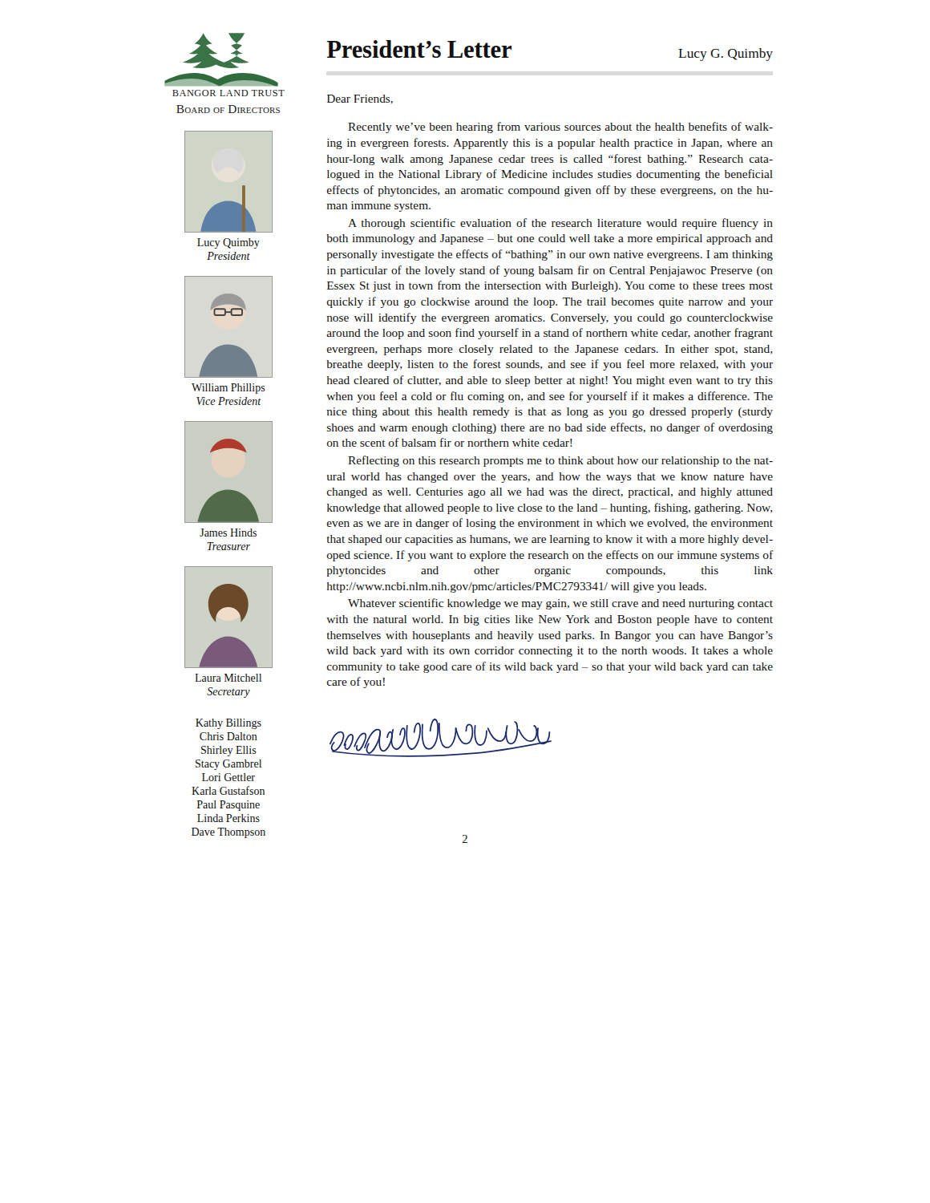BANGOR LAND TRUST
Board of Directors
Lucy Quimby
President
William Phillips
Vice President
James Hinds
Treasurer
Laura Mitchell
Secretary
Kathy Billings
Chris Dalton
Shirley Ellis
Stacy Gambrel
Lori Gettler
Karla Gustafson
Paul Pasquine
Linda Perkins
Dave Thompson
President’s Letter
Lucy G. Quimby
Dear Friends,
Recently we’ve been hearing from various sources about the health benefits of walking in evergreen forests. Apparently this is a popular health practice in Japan, where an hour-long walk among Japanese cedar trees is called “forest bathing.” Research catalogued in the National Library of Medicine includes studies documenting the beneficial effects of phytoncides, an aromatic compound given off by these evergreens, on the human immune system.
A thorough scientific evaluation of the research literature would require fluency in both immunology and Japanese – but one could well take a more empirical approach and personally investigate the effects of “bathing” in our own native evergreens. I am thinking in particular of the lovely stand of young balsam fir on Central Penjajawoc Preserve (on Essex St just in town from the intersection with Burleigh). You come to these trees most quickly if you go clockwise around the loop. The trail becomes quite narrow and your nose will identify the evergreen aromatics. Conversely, you could go counterclockwise around the loop and soon find yourself in a stand of northern white cedar, another fragrant evergreen, perhaps more closely related to the Japanese cedars. In either spot, stand, breathe deeply, listen to the forest sounds, and see if you feel more relaxed, with your head cleared of clutter, and able to sleep better at night! You might even want to try this when you feel a cold or flu coming on, and see for yourself if it makes a difference. The nice thing about this health remedy is that as long as you go dressed properly (sturdy shoes and warm enough clothing) there are no bad side effects, no danger of overdosing on the scent of balsam fir or northern white cedar!
Reflecting on this research prompts me to think about how our relationship to the natural world has changed over the years, and how the ways that we know nature have changed as well. Centuries ago all we had was the direct, practical, and highly attuned knowledge that allowed people to live close to the land – hunting, fishing, gathering. Now, even as we are in danger of losing the environment in which we evolved, the environment that shaped our capacities as humans, we are learning to know it with a more highly developed science. If you want to explore the research on the effects on our immune systems of phytoncides and other organic compounds, this link http://www.ncbi.nlm.nih.gov/pmc/articles/PMC2793341/ will give you leads.
Whatever scientific knowledge we may gain, we still crave and need nurturing contact with the natural world. In big cities like New York and Boston people have to content themselves with houseplants and heavily used parks. In Bangor you can have Bangor’s wild back yard with its own corridor connecting it to the north woods. It takes a whole community to take good care of its wild back yard – so that your wild back yard can take care of you!
2